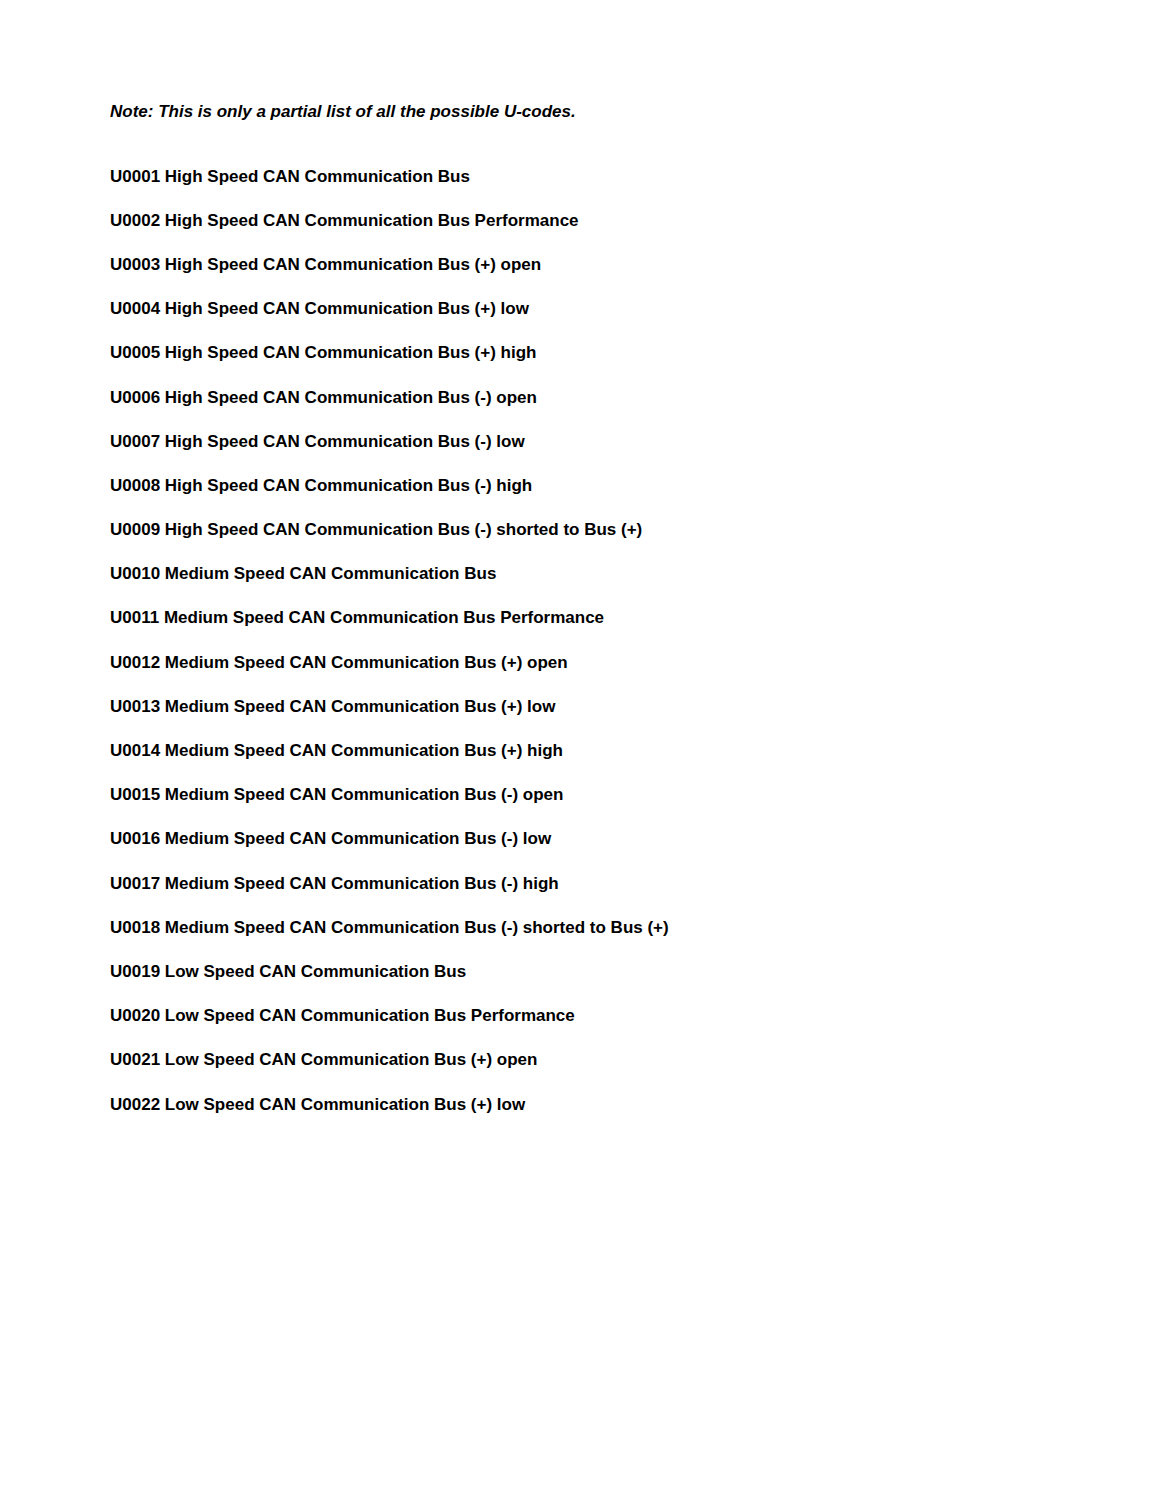Note: This is only a partial list of all the possible U-codes.
U0001 High Speed CAN Communication Bus
U0002 High Speed CAN Communication Bus Performance
U0003 High Speed CAN Communication Bus (+) open
U0004 High Speed CAN Communication Bus (+) low
U0005 High Speed CAN Communication Bus (+) high
U0006 High Speed CAN Communication Bus (-) open
U0007 High Speed CAN Communication Bus (-) low
U0008 High Speed CAN Communication Bus (-) high
U0009 High Speed CAN Communication Bus (-) shorted to Bus (+)
U0010 Medium Speed CAN Communication Bus
U0011 Medium Speed CAN Communication Bus Performance
U0012 Medium Speed CAN Communication Bus (+) open
U0013 Medium Speed CAN Communication Bus (+) low
U0014 Medium Speed CAN Communication Bus (+) high
U0015 Medium Speed CAN Communication Bus (-) open
U0016 Medium Speed CAN Communication Bus (-) low
U0017 Medium Speed CAN Communication Bus (-) high
U0018 Medium Speed CAN Communication Bus (-) shorted to Bus (+)
U0019 Low Speed CAN Communication Bus
U0020 Low Speed CAN Communication Bus Performance
U0021 Low Speed CAN Communication Bus (+) open
U0022 Low Speed CAN Communication Bus (+) low